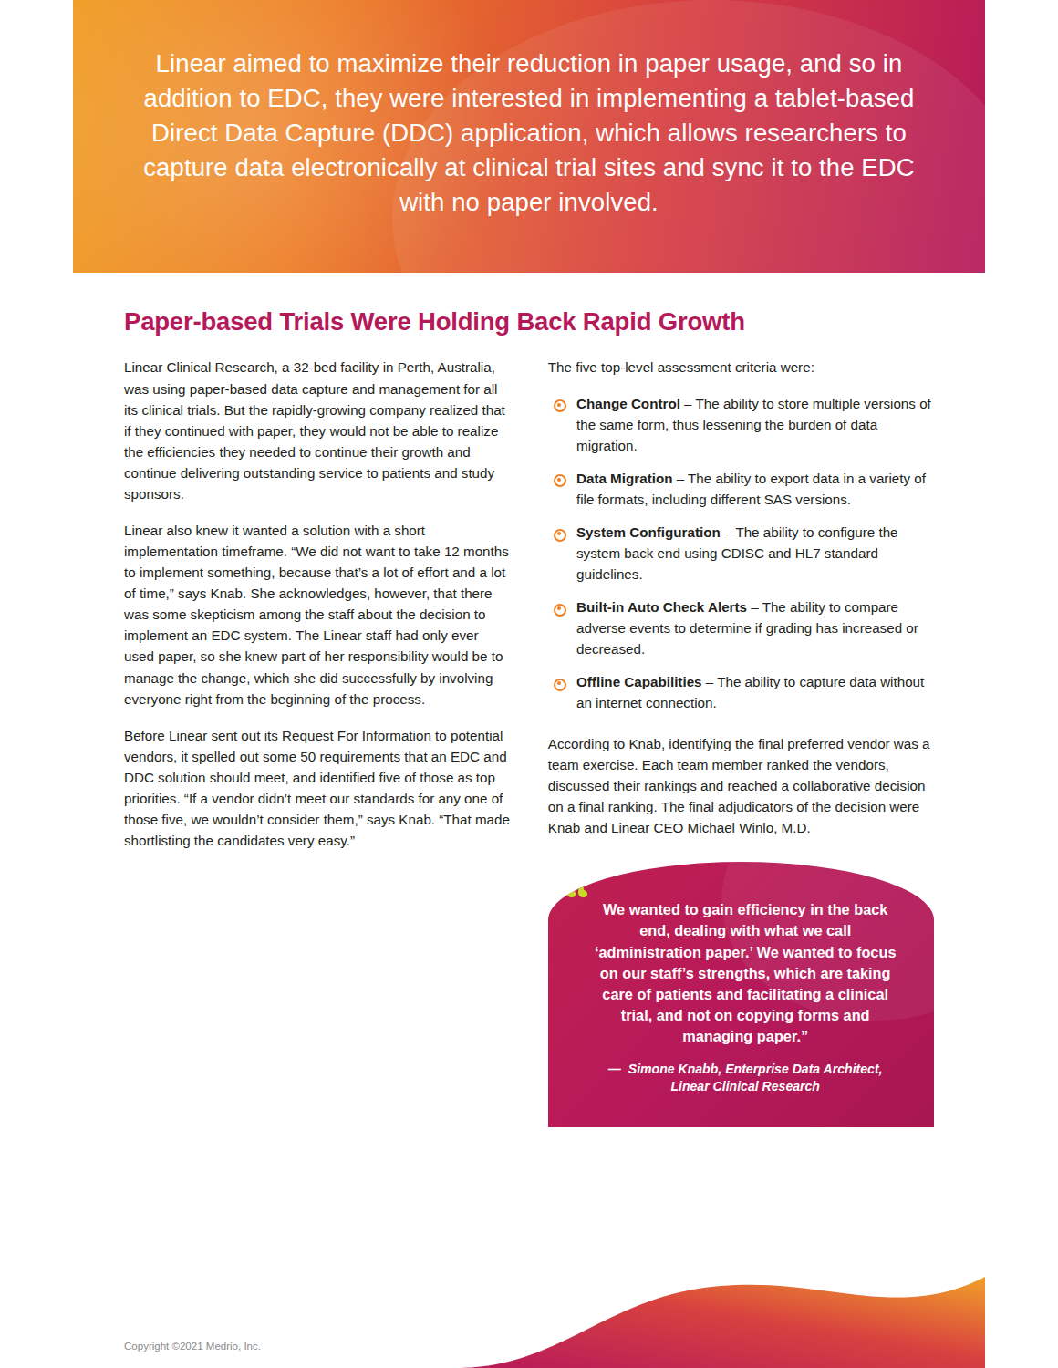Linear aimed to maximize their reduction in paper usage, and so in addition to EDC, they were interested in implementing a tablet-based Direct Data Capture (DDC) application, which allows researchers to capture data electronically at clinical trial sites and sync it to the EDC with no paper involved.
Paper-based Trials Were Holding Back Rapid Growth
Linear Clinical Research, a 32-bed facility in Perth, Australia, was using paper-based data capture and management for all its clinical trials. But the rapidly-growing company realized that if they continued with paper, they would not be able to realize the efficiencies they needed to continue their growth and continue delivering outstanding service to patients and study sponsors.
Linear also knew it wanted a solution with a short implementation timeframe. “We did not want to take 12 months to implement something, because that’s a lot of effort and a lot of time,” says Knab. She acknowledges, however, that there was some skepticism among the staff about the decision to implement an EDC system. The Linear staff had only ever used paper, so she knew part of her responsibility would be to manage the change, which she did successfully by involving everyone right from the beginning of the process.
Before Linear sent out its Request For Information to potential vendors, it spelled out some 50 requirements that an EDC and DDC solution should meet, and identified five of those as top priorities. “If a vendor didn’t meet our standards for any one of those five, we wouldn’t consider them,” says Knab. “That made shortlisting the candidates very easy.”
The five top-level assessment criteria were:
Change Control – The ability to store multiple versions of the same form, thus lessening the burden of data migration.
Data Migration – The ability to export data in a variety of file formats, including different SAS versions.
System Configuration – The ability to configure the system back end using CDISC and HL7 standard guidelines.
Built-in Auto Check Alerts – The ability to compare adverse events to determine if grading has increased or decreased.
Offline Capabilities – The ability to capture data without an internet connection.
According to Knab, identifying the final preferred vendor was a team exercise. Each team member ranked the vendors, discussed their rankings and reached a collaborative decision on a final ranking. The final adjudicators of the decision were Knab and Linear CEO Michael Winlo, M.D.
“
We wanted to gain efficiency in the back end, dealing with what we call ‘administration paper.’ We wanted to focus on our staff’s strengths, which are taking care of patients and facilitating a clinical trial, and not on copying forms and managing paper.”
— Simone Knabb, Enterprise Data Architect,
Linear Clinical Research
Copyright ©2021 Medrio, Inc.